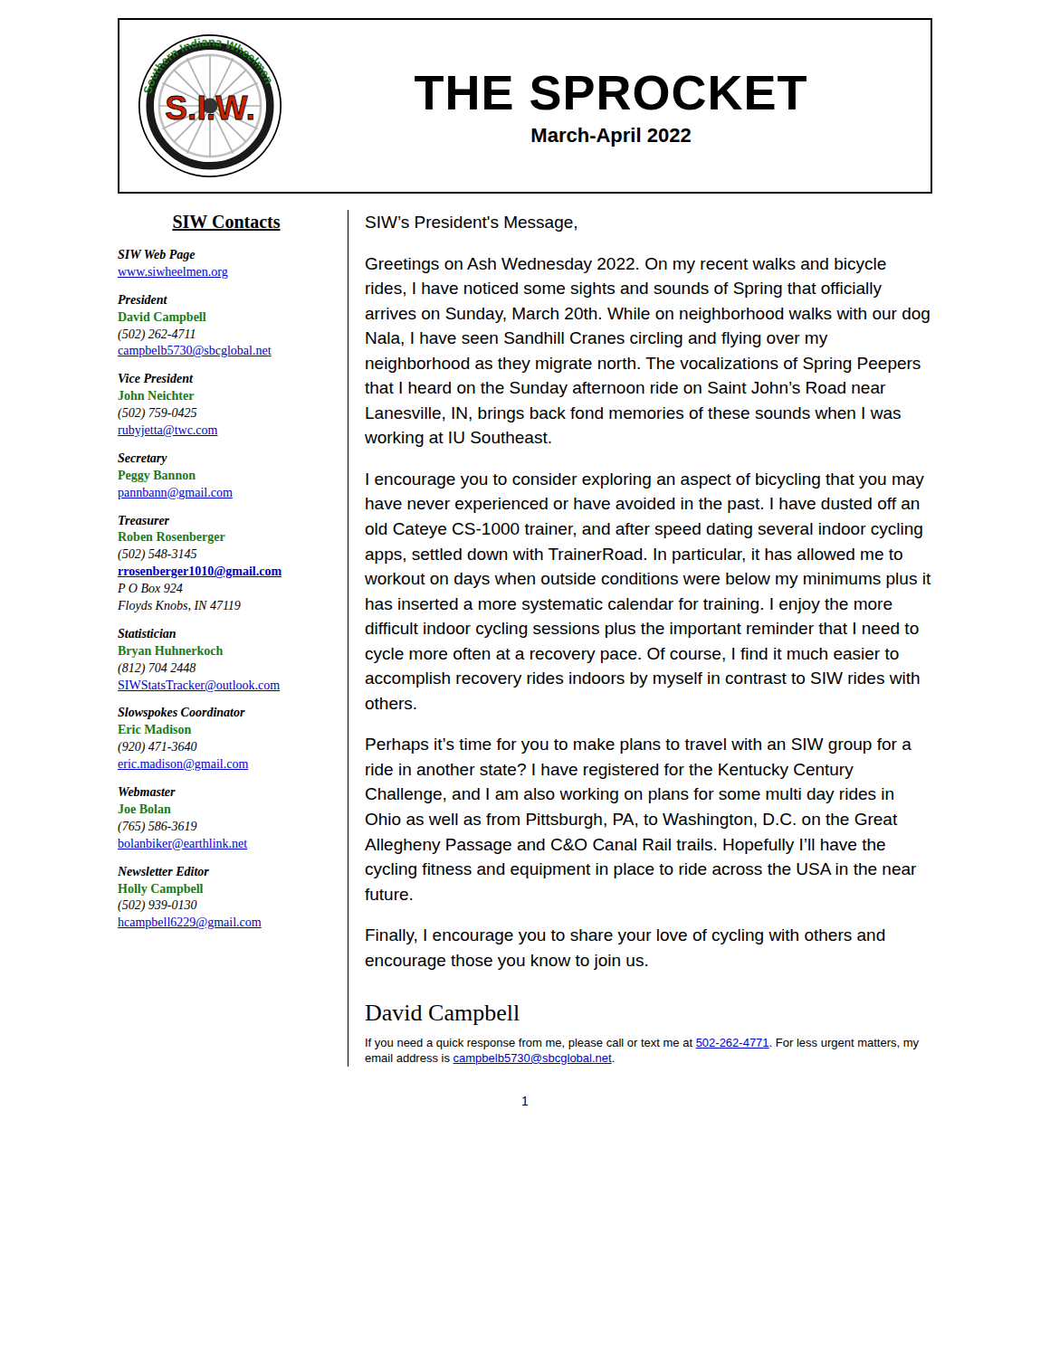Southern Indiana Wheelmen S.I.W.
THE SPROCKET
March-April 2022
SIW Contacts
SIW Web Page
www.siwheelmen.org
President
David Campbell
(502) 262-4711
campbelb5730@sbcglobal.net
Vice President
John Neichter
(502) 759-0425
rubyjetta@twc.com
Secretary
Peggy Bannon
pannbann@gmail.com
Treasurer
Roben Rosenberger
(502) 548-3145
rrosenberger1010@gmail.com
P O Box 924
Floyds Knobs, IN 47119
Statistician
Bryan Huhnerkoch
(812) 704 2448
SIWStatsTracker@outlook.com
Slowspokes Coordinator
Eric Madison
(920) 471-3640
eric.madison@gmail.com
Webmaster
Joe Bolan
(765) 586-3619
bolanbiker@earthlink.net
Newsletter Editor
Holly Campbell
(502) 939-0130
hcampbell6229@gmail.com
SIW’s President's Message,
Greetings on Ash Wednesday 2022. On my recent walks and bicycle rides, I have noticed some sights and sounds of Spring that officially arrives on Sunday, March 20th. While on neighborhood walks with our dog Nala, I have seen Sandhill Cranes circling and flying over my neighborhood as they migrate north. The vocalizations of Spring Peepers that I heard on the Sunday afternoon ride on Saint John’s Road near Lanesville, IN, brings back fond memories of these sounds when I was working at IU Southeast.
I encourage you to consider exploring an aspect of bicycling that you may have never experienced or have avoided in the past. I have dusted off an old Cateye CS-1000 trainer, and after speed dating several indoor cycling apps, settled down with TrainerRoad. In particular, it has allowed me to workout on days when outside conditions were below my minimums plus it has inserted a more systematic calendar for training. I enjoy the more difficult indoor cycling sessions plus the important reminder that I need to cycle more often at a recovery pace. Of course, I find it much easier to accomplish recovery rides indoors by myself in contrast to SIW rides with others.
Perhaps it’s time for you to make plans to travel with an SIW group for a ride in another state? I have registered for the Kentucky Century Challenge, and I am also working on plans for some multi day rides in Ohio as well as from Pittsburgh, PA, to Washington, D.C. on the Great Allegheny Passage and C&O Canal Rail trails. Hopefully I’ll have the cycling fitness and equipment in place to ride across the USA in the near future.
Finally, I encourage you to share your love of cycling with others and encourage those you know to join us.
David Campbell
If you need a quick response from me, please call or text me at 502-262-4771. For less urgent matters, my email address is campbelb5730@sbcglobal.net.
1